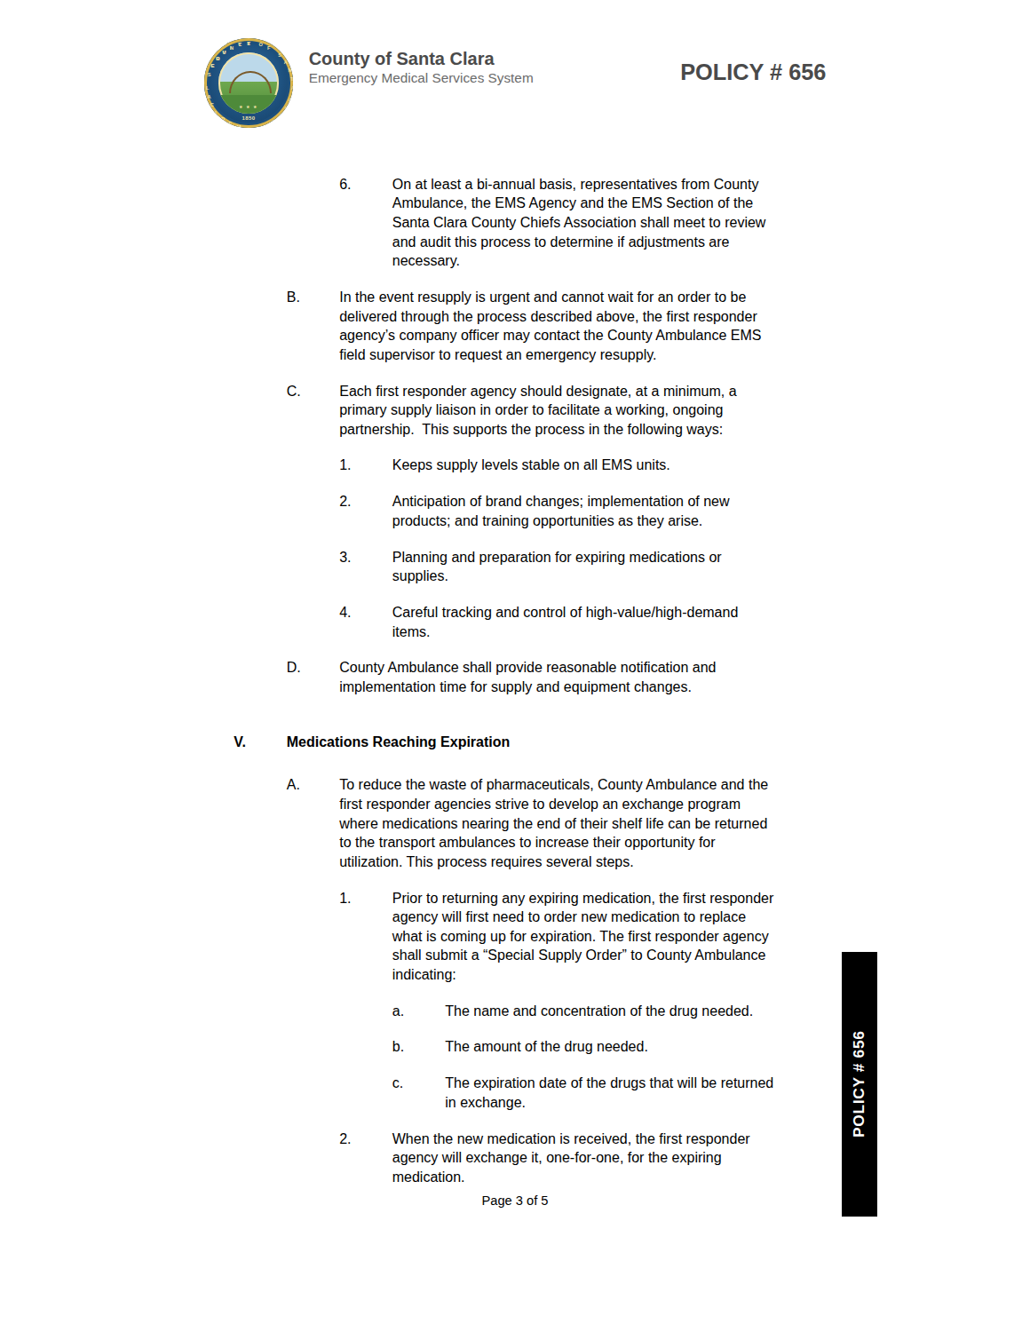C O U N T Y O F S A N T A C L A R A M E D I C A L S E R V I C E
★ ★ ★
1850
County of Santa Clara
Emergency Medical Services System
POLICY # 656
6.
On at least a bi-annual basis, representatives from County Ambulance, the EMS Agency and the EMS Section of the Santa Clara County Chiefs Association shall meet to review and audit this process to determine if adjustments are necessary.
B.
In the event resupply is urgent and cannot wait for an order to be delivered through the process described above, the first responder agency’s company officer may contact the County Ambulance EMS field supervisor to request an emergency resupply.
C.
Each first responder agency should designate, at a minimum, a primary supply liaison in order to facilitate a working, ongoing partnership. This supports the process in the following ways:
1.
Keeps supply levels stable on all EMS units.
2.
Anticipation of brand changes; implementation of new products; and training opportunities as they arise.
3.
Planning and preparation for expiring medications or supplies.
4.
Careful tracking and control of high-value/high-demand items.
D.
County Ambulance shall provide reasonable notification and implementation time for supply and equipment changes.
V.
Medications Reaching Expiration
A.
To reduce the waste of pharmaceuticals, County Ambulance and the first responder agencies strive to develop an exchange program where medications nearing the end of their shelf life can be returned to the transport ambulances to increase their opportunity for utilization. This process requires several steps.
1.
Prior to returning any expiring medication, the first responder agency will first need to order new medication to replace what is coming up for expiration. The first responder agency shall submit a “Special Supply Order” to County Ambulance indicating:
a.
The name and concentration of the drug needed.
b.
The amount of the drug needed.
c.
The expiration date of the drugs that will be returned in exchange.
2.
When the new medication is received, the first responder agency will exchange it, one-for-one, for the expiring medication.
Page 3 of 5
POLICY # 656